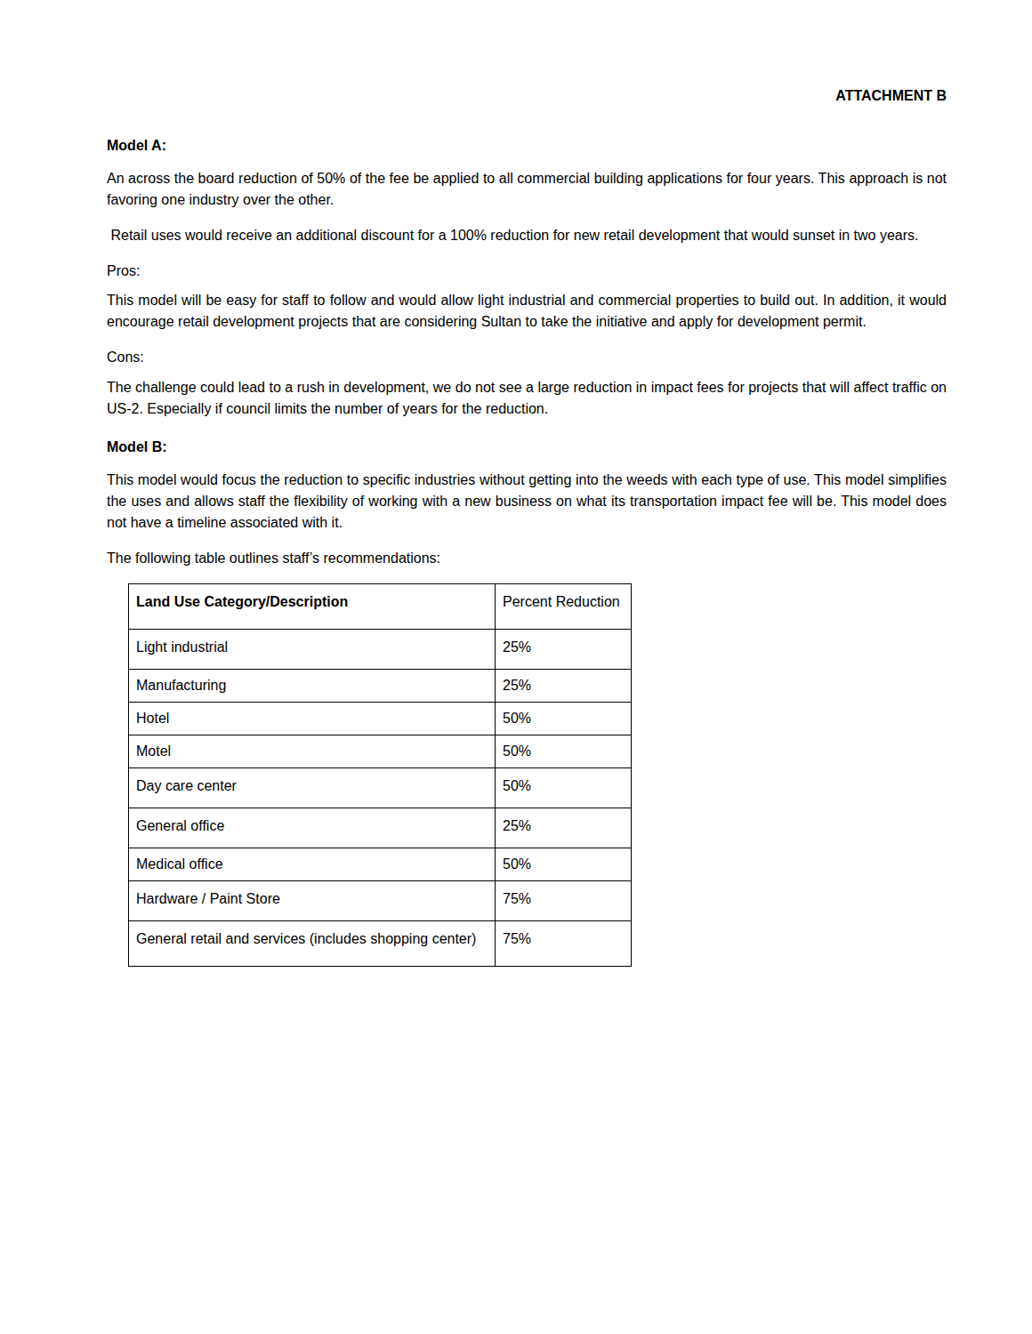ATTACHMENT B
Model A:
An across the board reduction of 50% of the fee be applied to all commercial building applications for four years. This approach is not favoring one industry over the other.
Retail uses would receive an additional discount for a 100% reduction for new retail development that would sunset in two years.
Pros:
This model will be easy for staff to follow and would allow light industrial and commercial properties to build out. In addition, it would encourage retail development projects that are considering Sultan to take the initiative and apply for development permit.
Cons:
The challenge could lead to a rush in development, we do not see a large reduction in impact fees for projects that will affect traffic on US-2. Especially if council limits the number of years for the reduction.
Model B:
This model would focus the reduction to specific industries without getting into the weeds with each type of use. This model simplifies the uses and allows staff the flexibility of working with a new business on what its transportation impact fee will be. This model does not have a timeline associated with it.
The following table outlines staff’s recommendations:
| Land Use Category/Description | Percent Reduction |
| Light industrial | 25% |
| Manufacturing | 25% |
| Hotel | 50% |
| Motel | 50% |
| Day care center | 50% |
| General office | 25% |
| Medical office | 50% |
| Hardware / Paint Store | 75% |
| General retail and services (includes shopping center) | 75% |